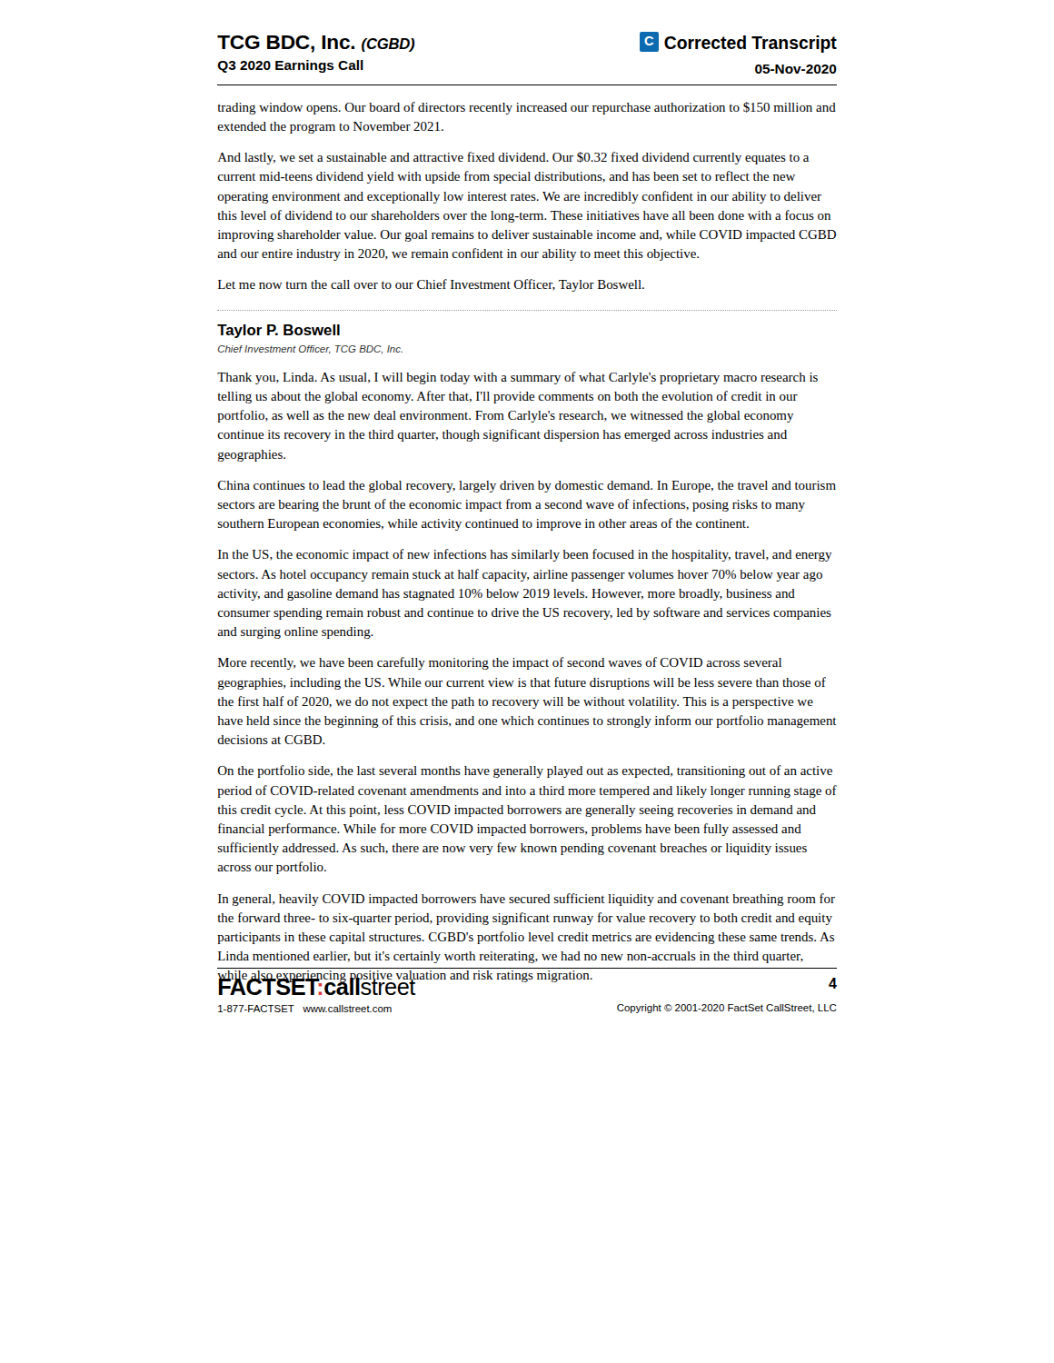TCG BDC, Inc. (CGBD)
Q3 2020 Earnings Call
CCorrected Transcript
05-Nov-2020
trading window opens. Our board of directors recently increased our repurchase authorization to $150 million and extended the program to November 2021.
And lastly, we set a sustainable and attractive fixed dividend. Our $0.32 fixed dividend currently equates to a current mid-teens dividend yield with upside from special distributions, and has been set to reflect the new operating environment and exceptionally low interest rates. We are incredibly confident in our ability to deliver this level of dividend to our shareholders over the long-term. These initiatives have all been done with a focus on improving shareholder value. Our goal remains to deliver sustainable income and, while COVID impacted CGBD and our entire industry in 2020, we remain confident in our ability to meet this objective.
Let me now turn the call over to our Chief Investment Officer, Taylor Boswell.
Taylor P. Boswell
Chief Investment Officer, TCG BDC, Inc.
Thank you, Linda. As usual, I will begin today with a summary of what Carlyle's proprietary macro research is telling us about the global economy. After that, I'll provide comments on both the evolution of credit in our portfolio, as well as the new deal environment. From Carlyle's research, we witnessed the global economy continue its recovery in the third quarter, though significant dispersion has emerged across industries and geographies.
China continues to lead the global recovery, largely driven by domestic demand. In Europe, the travel and tourism sectors are bearing the brunt of the economic impact from a second wave of infections, posing risks to many southern European economies, while activity continued to improve in other areas of the continent.
In the US, the economic impact of new infections has similarly been focused in the hospitality, travel, and energy sectors. As hotel occupancy remain stuck at half capacity, airline passenger volumes hover 70% below year ago activity, and gasoline demand has stagnated 10% below 2019 levels. However, more broadly, business and consumer spending remain robust and continue to drive the US recovery, led by software and services companies and surging online spending.
More recently, we have been carefully monitoring the impact of second waves of COVID across several geographies, including the US. While our current view is that future disruptions will be less severe than those of the first half of 2020, we do not expect the path to recovery will be without volatility. This is a perspective we have held since the beginning of this crisis, and one which continues to strongly inform our portfolio management decisions at CGBD.
On the portfolio side, the last several months have generally played out as expected, transitioning out of an active period of COVID-related covenant amendments and into a third more tempered and likely longer running stage of this credit cycle. At this point, less COVID impacted borrowers are generally seeing recoveries in demand and financial performance. While for more COVID impacted borrowers, problems have been fully assessed and sufficiently addressed. As such, there are now very few known pending covenant breaches or liquidity issues across our portfolio.
In general, heavily COVID impacted borrowers have secured sufficient liquidity and covenant breathing room for the forward three- to six-quarter period, providing significant runway for value recovery to both credit and equity participants in these capital structures. CGBD's portfolio level credit metrics are evidencing these same trends. As Linda mentioned earlier, but it's certainly worth reiterating, we had no new non-accruals in the third quarter, while also experiencing positive valuation and risk ratings migration.
FACTSET: call street
1-877-FACTSET www.callstreet.com
4
Copyright © 2001-2020 FactSet CallStreet, LLC